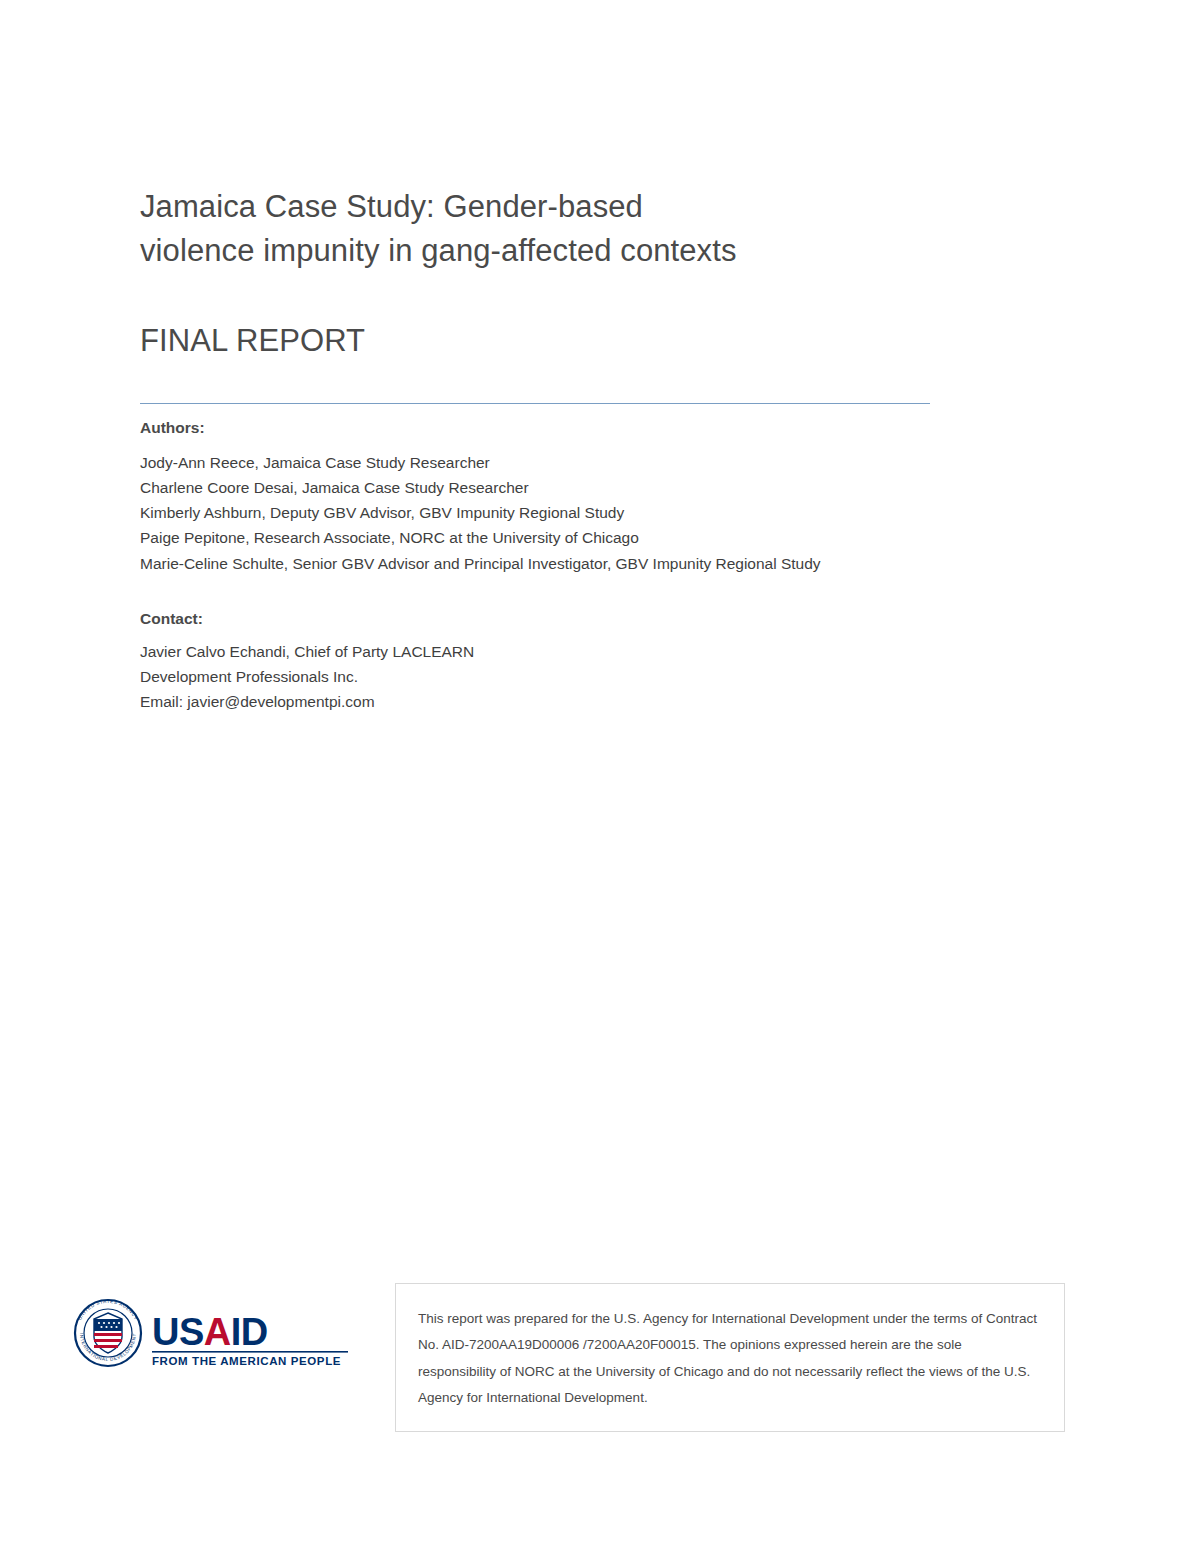Jamaica Case Study: Gender-based
violence impunity in gang-affected contexts
FINAL REPORT
Authors:
Jody-Ann Reece, Jamaica Case Study Researcher
Charlene Coore Desai, Jamaica Case Study Researcher
Kimberly Ashburn, Deputy GBV Advisor, GBV Impunity Regional Study
Paige Pepitone, Research Associate, NORC at the University of Chicago
Marie-Celine Schulte, Senior GBV Advisor and Principal Investigator, GBV Impunity Regional Study
Contact:
Javier Calvo Echandi, Chief of Party LACLEARN
Development Professionals Inc.
Email: javier@developmentpi.com
UNITED STATES AGENCY INTERNATIONAL DEVELOPMENT USAID FROM THE AMERICAN PEOPLE
This report was prepared for the U.S. Agency for International Development under the terms of Contract No. AID-7200AA19D00006 /7200AA20F00015. The opinions expressed herein are the sole responsibility of NORC at the University of Chicago and do not necessarily reflect the views of the U.S. Agency for International Development.